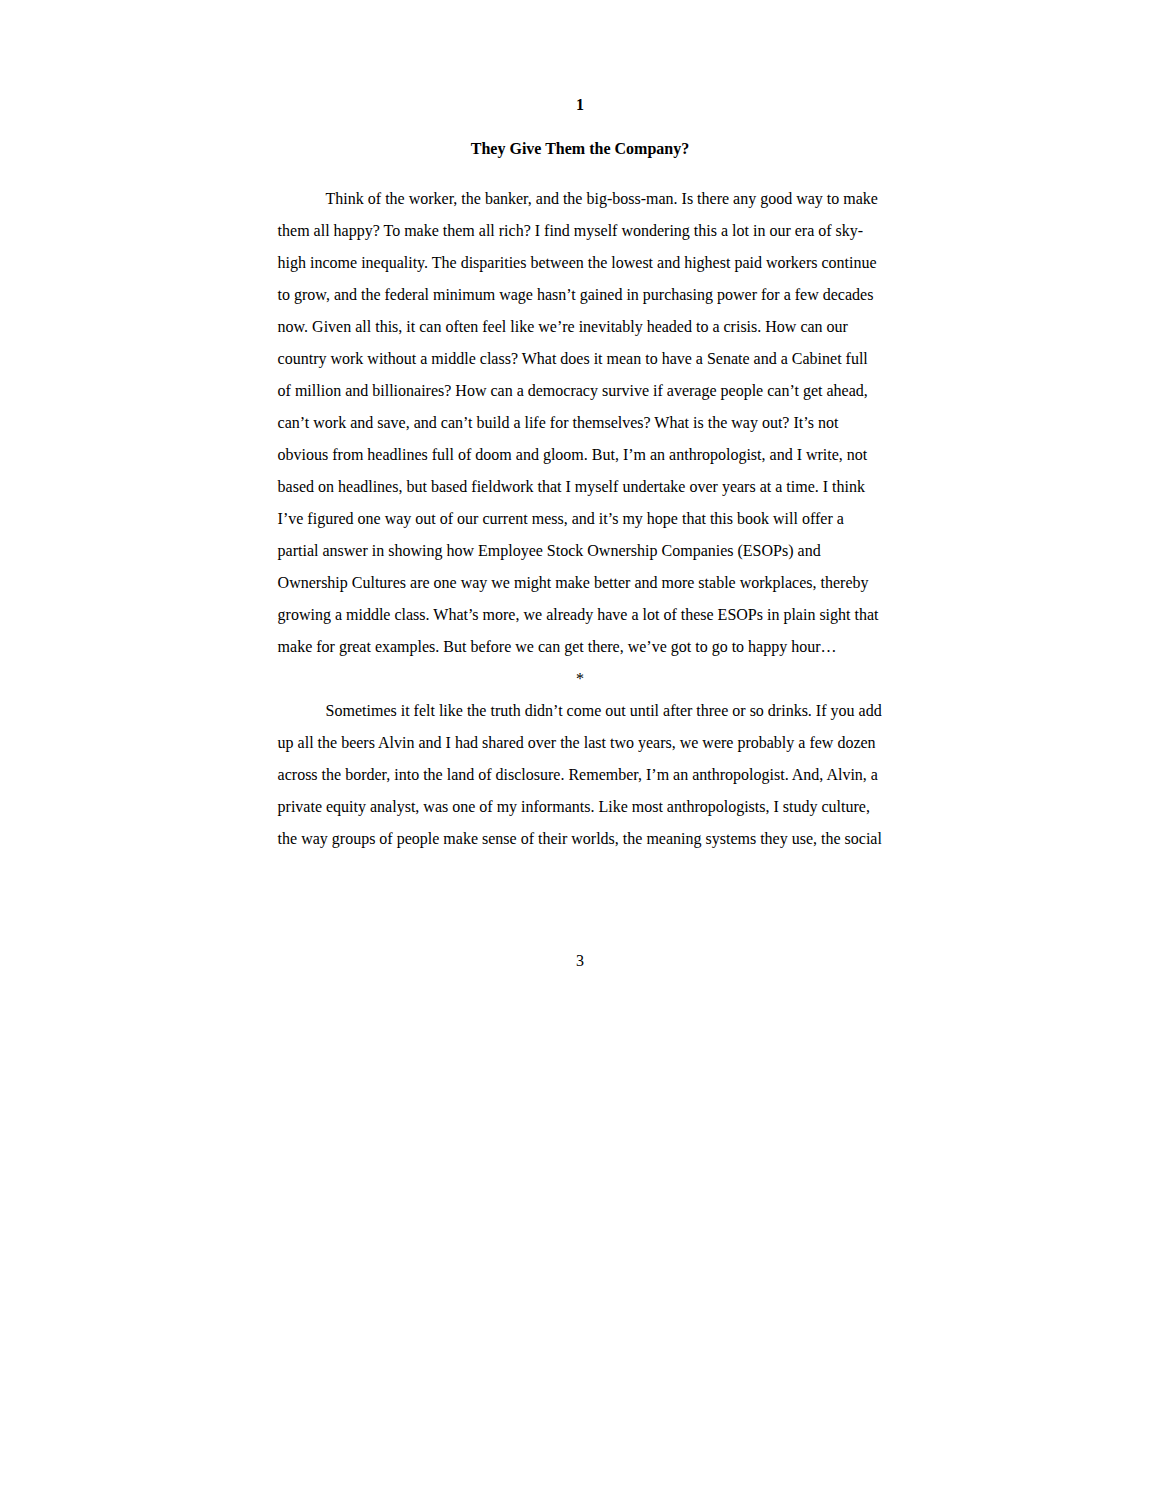1
They Give Them the Company?
Think of the worker, the banker, and the big-boss-man. Is there any good way to make them all happy? To make them all rich? I find myself wondering this a lot in our era of sky-high income inequality. The disparities between the lowest and highest paid workers continue to grow, and the federal minimum wage hasn’t gained in purchasing power for a few decades now. Given all this, it can often feel like we’re inevitably headed to a crisis. How can our country work without a middle class? What does it mean to have a Senate and a Cabinet full of million and billionaires? How can a democracy survive if average people can’t get ahead, can’t work and save, and can’t build a life for themselves? What is the way out? It’s not obvious from headlines full of doom and gloom. But, I’m an anthropologist, and I write, not based on headlines, but based fieldwork that I myself undertake over years at a time. I think I’ve figured one way out of our current mess, and it’s my hope that this book will offer a partial answer in showing how Employee Stock Ownership Companies (ESOPs) and Ownership Cultures are one way we might make better and more stable workplaces, thereby growing a middle class. What’s more, we already have a lot of these ESOPs in plain sight that make for great examples. But before we can get there, we’ve got to go to happy hour…
*
Sometimes it felt like the truth didn’t come out until after three or so drinks. If you add up all the beers Alvin and I had shared over the last two years, we were probably a few dozen across the border, into the land of disclosure. Remember, I’m an anthropologist. And, Alvin, a private equity analyst, was one of my informants. Like most anthropologists, I study culture, the way groups of people make sense of their worlds, the meaning systems they use, the social
3